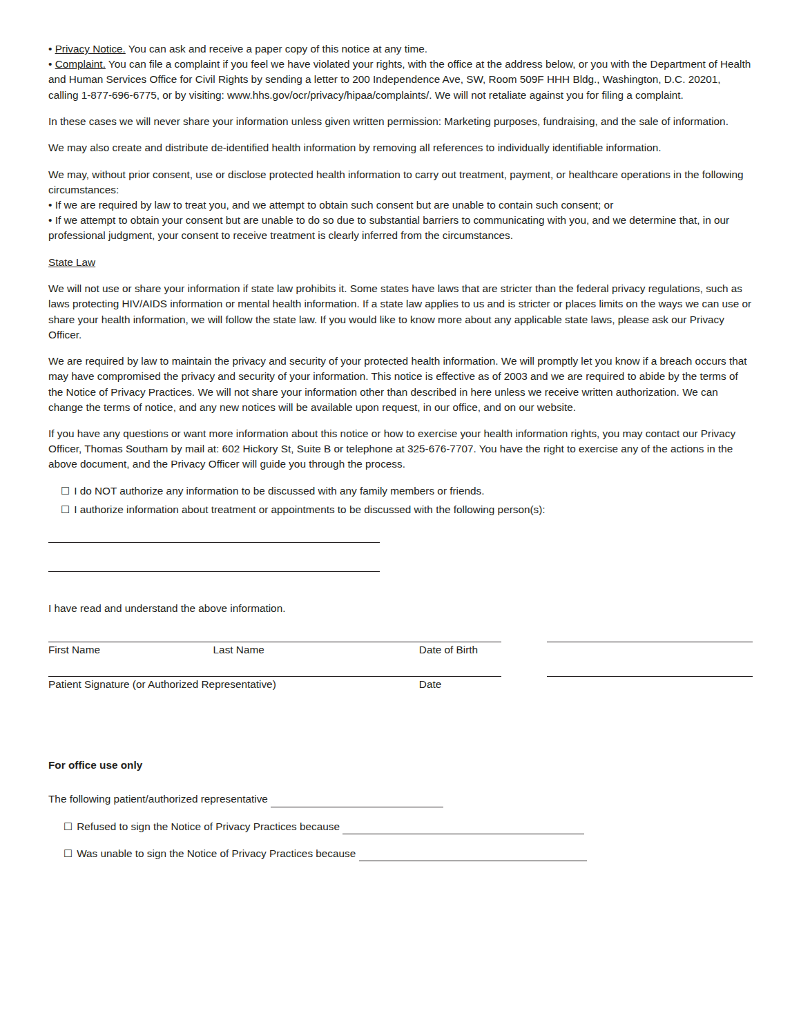• Privacy Notice. You can ask and receive a paper copy of this notice at any time.
• Complaint. You can file a complaint if you feel we have violated your rights, with the office at the address below, or you with the Department of Health and Human Services Office for Civil Rights by sending a letter to 200 Independence Ave, SW, Room 509F HHH Bldg., Washington, D.C. 20201, calling 1-877-696-6775, or by visiting: www.hhs.gov/ocr/privacy/hipaa/complaints/. We will not retaliate against you for filing a complaint.
In these cases we will never share your information unless given written permission: Marketing purposes, fundraising, and the sale of information.
We may also create and distribute de-identified health information by removing all references to individually identifiable information.
We may, without prior consent, use or disclose protected health information to carry out treatment, payment, or healthcare operations in the following circumstances:
• If we are required by law to treat you, and we attempt to obtain such consent but are unable to contain such consent; or
• If we attempt to obtain your consent but are unable to do so due to substantial barriers to communicating with you, and we determine that, in our professional judgment, your consent to receive treatment is clearly inferred from the circumstances.
State Law
We will not use or share your information if state law prohibits it. Some states have laws that are stricter than the federal privacy regulations, such as laws protecting HIV/AIDS information or mental health information. If a state law applies to us and is stricter or places limits on the ways we can use or share your health information, we will follow the state law. If you would like to know more about any applicable state laws, please ask our Privacy Officer.
We are required by law to maintain the privacy and security of your protected health information. We will promptly let you know if a breach occurs that may have compromised the privacy and security of your information. This notice is effective as of 2003 and we are required to abide by the terms of the Notice of Privacy Practices. We will not share your information other than described in here unless we receive written authorization. We can change the terms of notice, and any new notices will be available upon request, in our office, and on our website.
If you have any questions or want more information about this notice or how to exercise your health information rights, you may contact our Privacy Officer, Thomas Southam by mail at: 602 Hickory St, Suite B or telephone at 325-676-7707. You have the right to exercise any of the actions in the above document, and the Privacy Officer will guide you through the process.
☐I do NOT authorize any information to be discussed with any family members or friends.
☐I authorize information about treatment or appointments to be discussed with the following person(s):
I have read and understand the above information.
| First Name | Last Name | Date of Birth | | |
| Patient Signature (or Authorized Representative) | Date | | |
For office use only
The following patient/authorized representative
☐Refused to sign the Notice of Privacy Practices because
☐Was unable to sign the Notice of Privacy Practices because